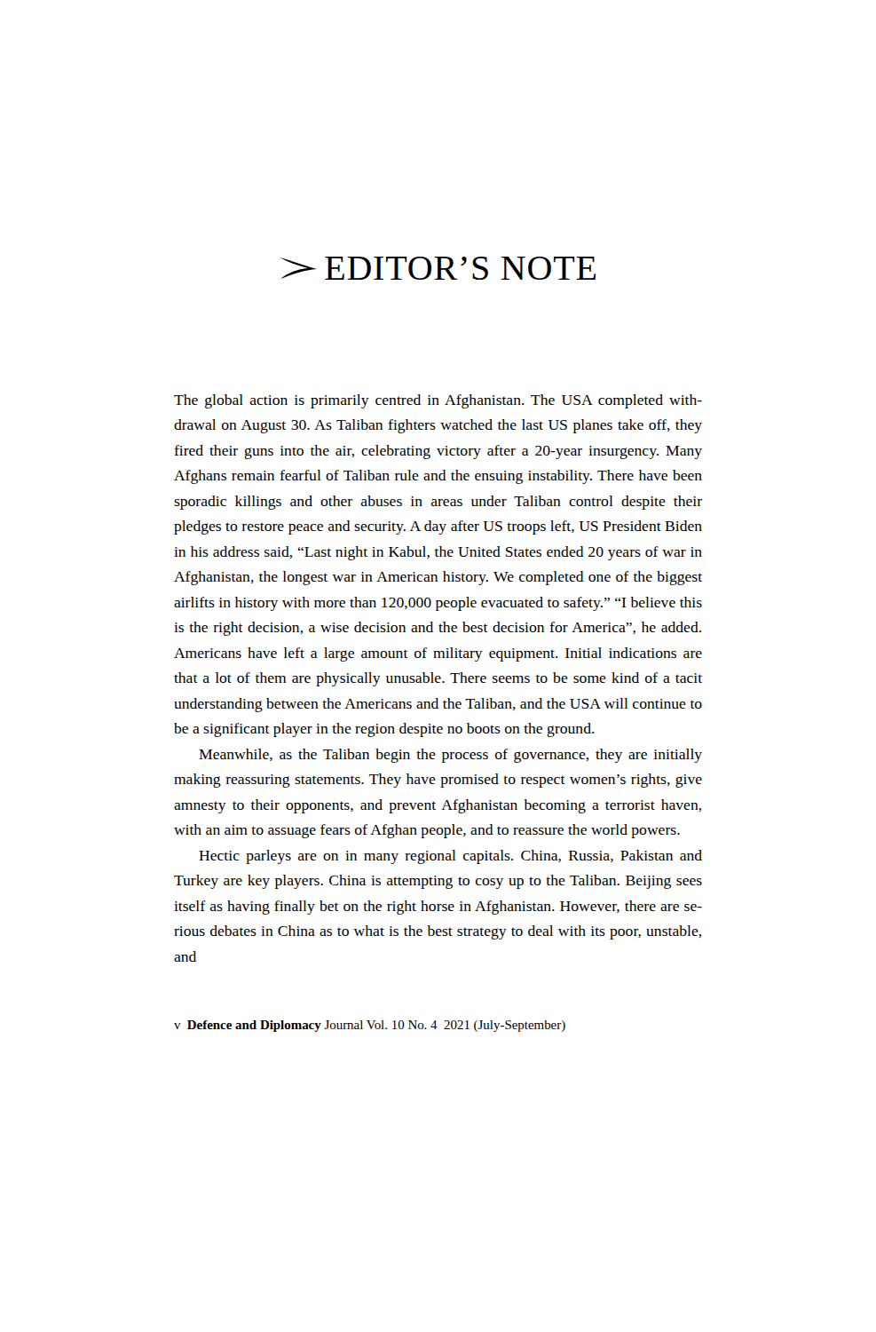EDITOR’S NOTE
The global action is primarily centred in Afghanistan. The USA completed withdrawal on August 30. As Taliban fighters watched the last US planes take off, they fired their guns into the air, celebrating victory after a 20-year insurgency. Many Afghans remain fearful of Taliban rule and the ensuing instability. There have been sporadic killings and other abuses in areas under Taliban control despite their pledges to restore peace and security. A day after US troops left, US President Biden in his address said, “Last night in Kabul, the United States ended 20 years of war in Afghanistan, the longest war in American history. We completed one of the biggest airlifts in history with more than 120,000 people evacuated to safety.” “I believe this is the right decision, a wise decision and the best decision for America”, he added. Americans have left a large amount of military equipment. Initial indications are that a lot of them are physically unusable. There seems to be some kind of a tacit understanding between the Americans and the Taliban, and the USA will continue to be a significant player in the region despite no boots on the ground.
Meanwhile, as the Taliban begin the process of governance, they are initially making reassuring statements. They have promised to respect women’s rights, give amnesty to their opponents, and prevent Afghanistan becoming a terrorist haven, with an aim to assuage fears of Afghan people, and to reassure the world powers.
Hectic parleys are on in many regional capitals. China, Russia, Pakistan and Turkey are key players. China is attempting to cosy up to the Taliban. Beijing sees itself as having finally bet on the right horse in Afghanistan. However, there are serious debates in China as to what is the best strategy to deal with its poor, unstable, and
v Defence and Diplomacy Journal Vol. 10 No. 4 2021 (July-September)